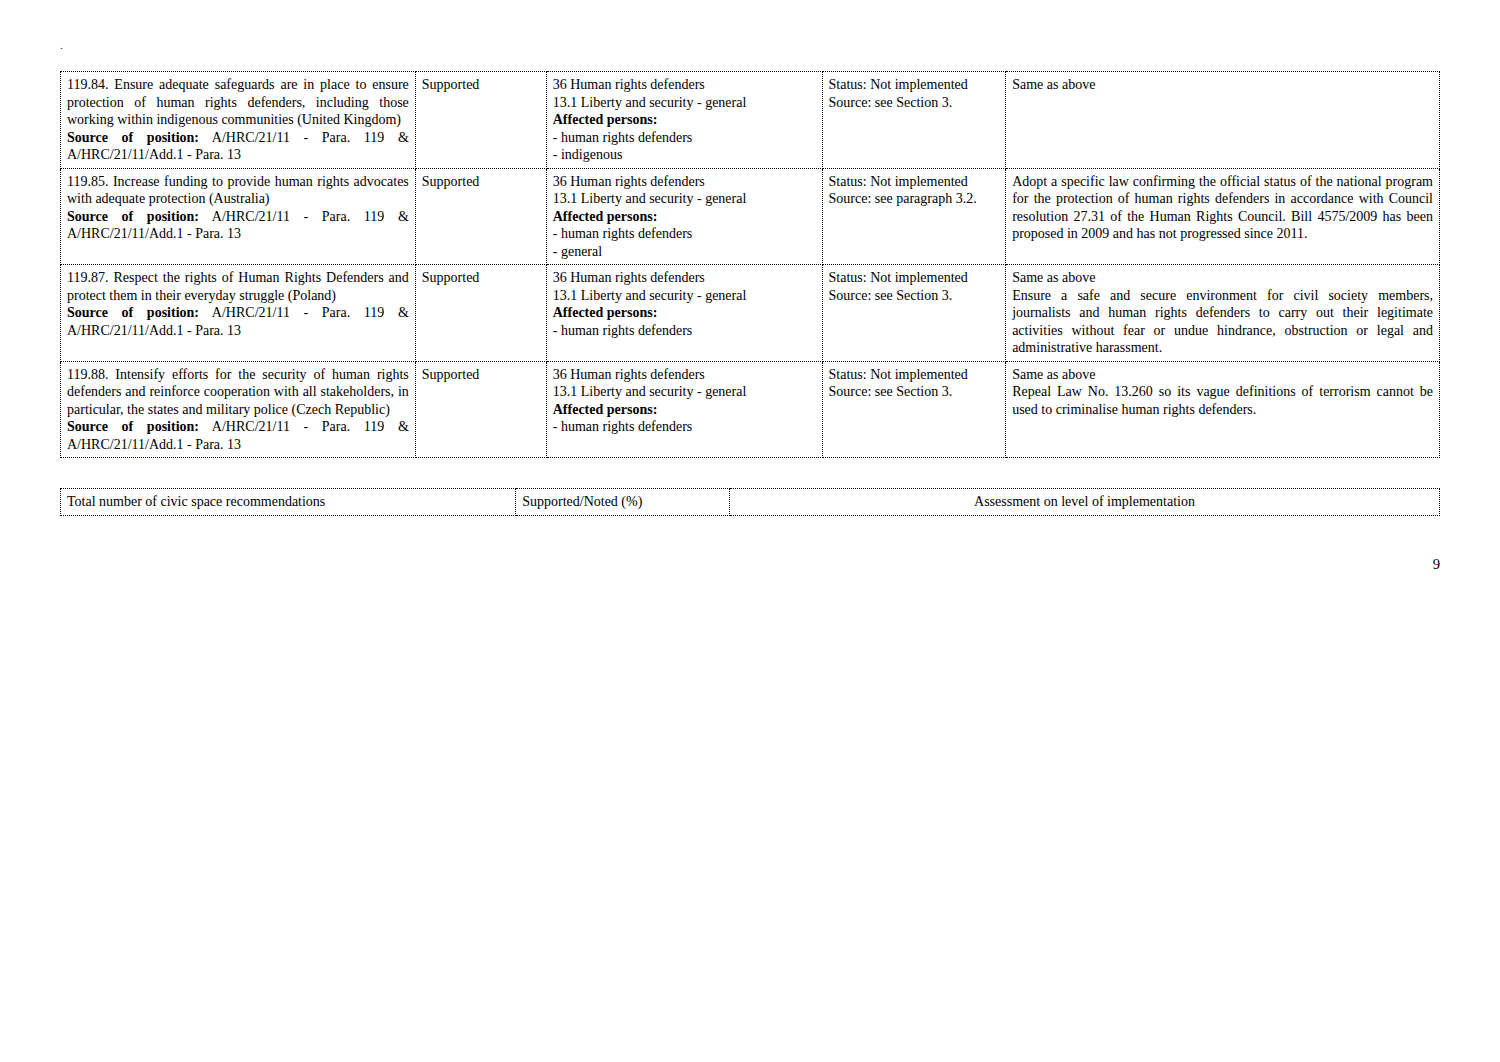.
| 119.84. Ensure adequate safeguards are in place to ensure protection of human rights defenders, including those working within indigenous communities (United Kingdom) Source of position: A/HRC/21/11 - Para. 119 & A/HRC/21/11/Add.1 - Para. 13 | Supported | 36 Human rights defenders 13.1 Liberty and security - general Affected persons: - human rights defenders - indigenous | Status: Not implemented Source: see Section 3. | Same as above |
| 119.85. Increase funding to provide human rights advocates with adequate protection (Australia) Source of position: A/HRC/21/11 - Para. 119 & A/HRC/21/11/Add.1 - Para. 13 | Supported | 36 Human rights defenders 13.1 Liberty and security - general Affected persons: - human rights defenders - general | Status: Not implemented Source: see paragraph 3.2. | Adopt a specific law confirming the official status of the national program for the protection of human rights defenders in accordance with Council resolution 27.31 of the Human Rights Council. Bill 4575/2009 has been proposed in 2009 and has not progressed since 2011. |
| 119.87. Respect the rights of Human Rights Defenders and protect them in their everyday struggle (Poland) Source of position: A/HRC/21/11 - Para. 119 & A/HRC/21/11/Add.1 - Para. 13 | Supported | 36 Human rights defenders 13.1 Liberty and security - general Affected persons: - human rights defenders | Status: Not implemented Source: see Section 3. | Same as above Ensure a safe and secure environment for civil society members, journalists and human rights defenders to carry out their legitimate activities without fear or undue hindrance, obstruction or legal and administrative harassment. |
| 119.88. Intensify efforts for the security of human rights defenders and reinforce cooperation with all stakeholders, in particular, the states and military police (Czech Republic) Source of position: A/HRC/21/11 - Para. 119 & A/HRC/21/11/Add.1 - Para. 13 | Supported | 36 Human rights defenders 13.1 Liberty and security - general Affected persons: - human rights defenders | Status: Not implemented Source: see Section 3. | Same as above Repeal Law No. 13.260 so its vague definitions of terrorism cannot be used to criminalise human rights defenders. |
| Total number of civic space recommendations | Supported/Noted (%) | Assessment on level of implementation |
9